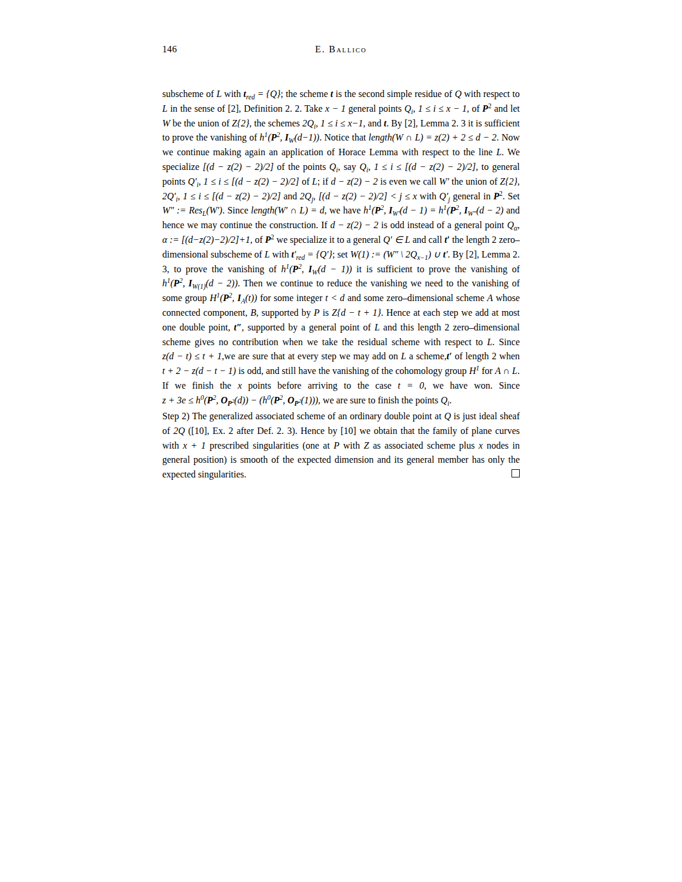146
E. Ballico
subscheme of L with tred = {Q}; the scheme t is the second simple residue of Q with respect to L in the sense of [2], Definition 2. 2. Take x − 1 general points Qi, 1 ≤ i ≤ x − 1, of P2 and let W be the union of Z{2}, the schemes 2Qi, 1 ≤ i ≤ x−1, and t. By [2], Lemma 2. 3 it is sufficient to prove the vanishing of h1(P2, IW(d−1)). Notice that length(W ∩ L) = z(2) + 2 ≤ d − 2. Now we continue making again an application of Horace Lemma with respect to the line L. We specialize [(d − z(2) − 2)/2] of the points Qi, say Qi, 1 ≤ i ≤ [(d − z(2) − 2)/2], to general points Q′i, 1 ≤ i ≤ [(d − z(2) − 2)/2] of L; if d − z(2) − 2 is even we call W′ the union of Z{2}, 2Q′i, 1 ≤ i ≤ [(d − z(2) − 2)/2] and 2Qj, [(d − z(2) − 2)/2] < j ≤ x with Q′j general in P2. Set W″ := ResL(W′). Since length(W′ ∩ L) = d, we have h1(P2, IW′(d − 1) = h1(P2, IW″(d − 2) and hence we may continue the construction. If d − z(2) − 2 is odd instead of a general point Qα, α := [(d−z(2)−2)/2]+1, of P2 we specialize it to a general Q′ ∈ L and call t′ the length 2 zero–dimensional subscheme of L with t′red = {Q′}; set W(1) := (W″ \ 2Qx−1) ∪ t′. By [2], Lemma 2. 3, to prove the vanishing of h1(P2, IW(d − 1)) it is sufficient to prove the vanishing of h1(P2, IW(1)(d − 2)). Then we continue to reduce the vanishing we need to the vanishing of some group H1(P2, IA(t)) for some integer t < d and some zero–dimensional scheme A whose connected component, B, supported by P is Z{d − t + 1}. Hence at each step we add at most one double point, t″, supported by a general point of L and this length 2 zero–dimensional scheme gives no contribution when we take the residual scheme with respect to L. Since z(d − t) ≤ t + 1,we are sure that at every step we may add on L a scheme,t′ of length 2 when t + 2 − z(d − t − 1) is odd, and still have the vanishing of the cohomology group H1 for A ∩ L. If we finish the x points before arriving to the case t = 0, we have won. Since z + 3e ≤ h0(P2, OP2(d)) − (h0(P2, OP2(1))), we are sure to finish the points Qi.
Step 2) The generalized associated scheme of an ordinary double point at Q is just ideal sheaf of 2Q ([10], Ex. 2 after Def. 2. 3). Hence by [10] we obtain that the family of plane curves with x + 1 prescribed singularities (one at P with Z as associated scheme plus x nodes in general position) is smooth of the expected dimension and its general member has only the expected singularities.